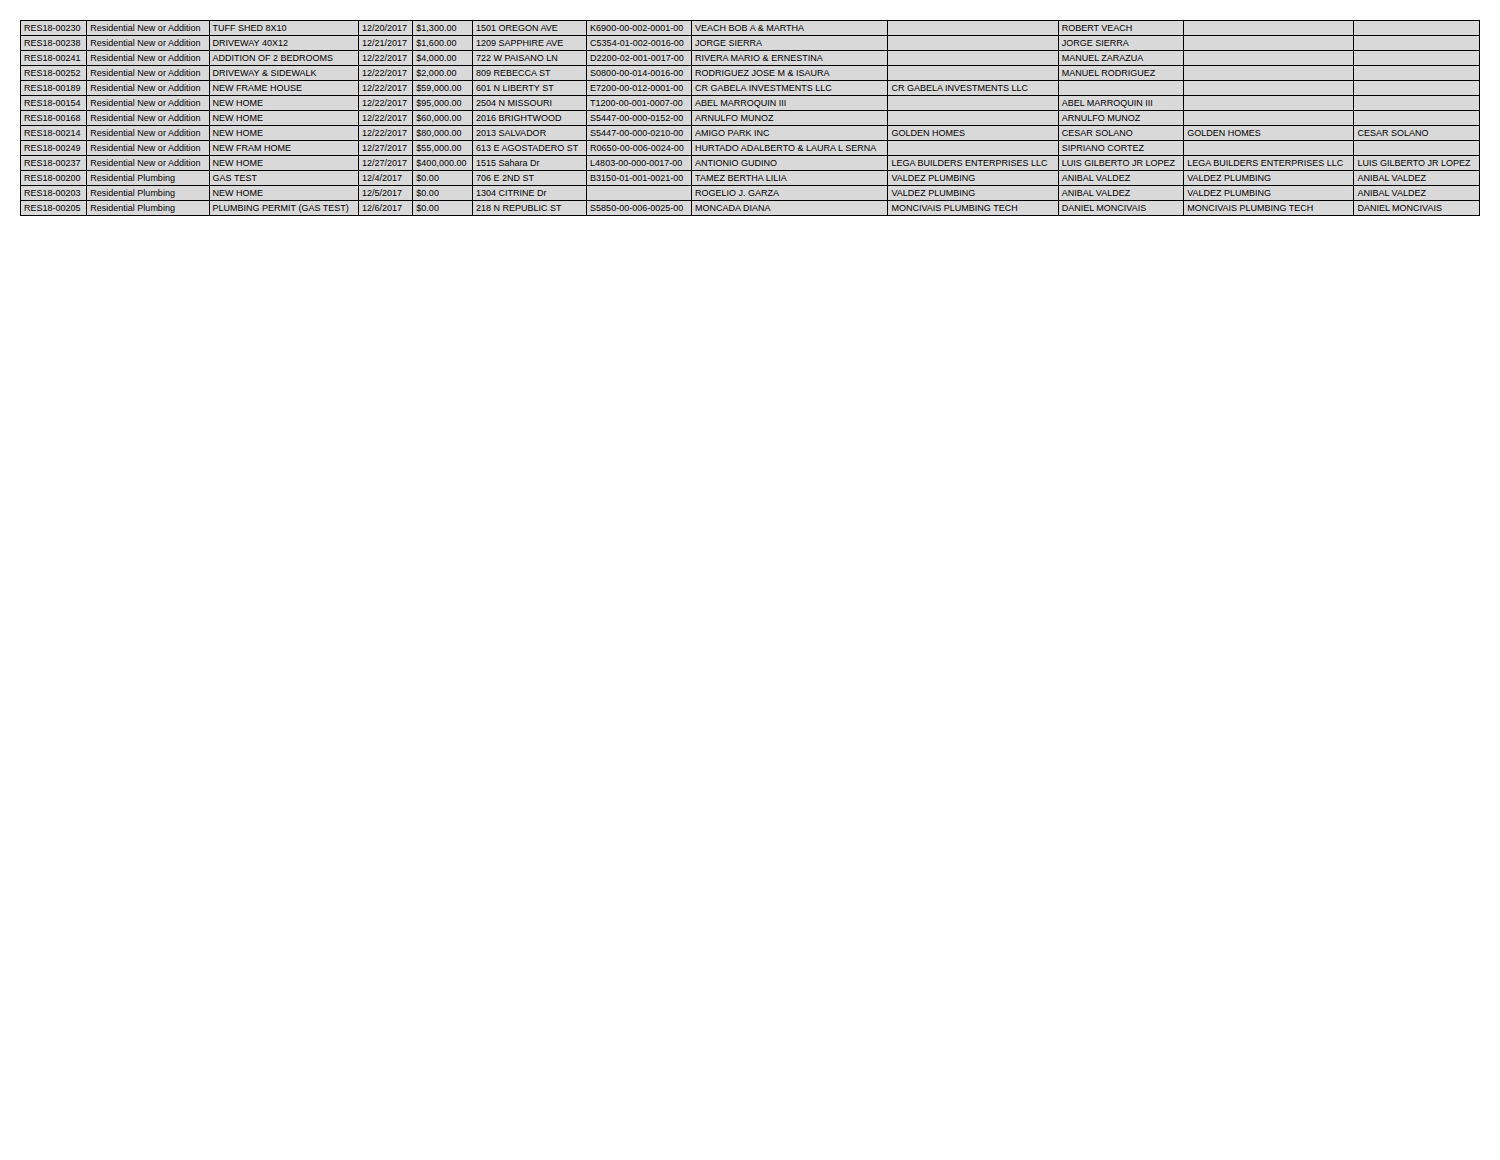| RES18-00230 | Residential New or Addition | TUFF SHED 8X10 | 12/20/2017 | $1,300.00 | 1501 OREGON AVE | K6900-00-002-0001-00 | VEACH BOB A & MARTHA | | ROBERT VEACH | | |
| RES18-00238 | Residential New or Addition | DRIVEWAY 40X12 | 12/21/2017 | $1,600.00 | 1209 SAPPHIRE AVE | C5354-01-002-0016-00 | JORGE SIERRA | | JORGE SIERRA | | |
| RES18-00241 | Residential New or Addition | ADDITION OF 2 BEDROOMS | 12/22/2017 | $4,000.00 | 722 W PAISANO LN | D2200-02-001-0017-00 | RIVERA MARIO & ERNESTINA | | MANUEL ZARAZUA | | |
| RES18-00252 | Residential New or Addition | DRIVEWAY & SIDEWALK | 12/22/2017 | $2,000.00 | 809 REBECCA ST | S0800-00-014-0016-00 | RODRIGUEZ JOSE M & ISAURA | | MANUEL RODRIGUEZ | | |
| RES18-00189 | Residential New or Addition | NEW FRAME HOUSE | 12/22/2017 | $59,000.00 | 601 N LIBERTY ST | E7200-00-012-0001-00 | CR GABELA INVESTMENTS LLC | CR GABELA INVESTMENTS LLC | | | |
| RES18-00154 | Residential New or Addition | NEW HOME | 12/22/2017 | $95,000.00 | 2504 N MISSOURI | T1200-00-001-0007-00 | ABEL MARROQUIN III | | ABEL MARROQUIN III | | |
| RES18-00168 | Residential New or Addition | NEW HOME | 12/22/2017 | $60,000.00 | 2016 BRIGHTWOOD | S5447-00-000-0152-00 | ARNULFO MUNOZ | | ARNULFO MUNOZ | | |
| RES18-00214 | Residential New or Addition | NEW HOME | 12/22/2017 | $80,000.00 | 2013 SALVADOR | S5447-00-000-0210-00 | AMIGO PARK INC | GOLDEN HOMES | CESAR SOLANO | GOLDEN HOMES | CESAR SOLANO |
| RES18-00249 | Residential New or Addition | NEW FRAM HOME | 12/27/2017 | $55,000.00 | 613 E AGOSTADERO ST | R0650-00-006-0024-00 | HURTADO ADALBERTO & LAURA L SERNA | | SIPRIANO CORTEZ | | |
| RES18-00237 | Residential New or Addition | NEW HOME | 12/27/2017 | $400,000.00 | 1515 Sahara Dr | L4803-00-000-0017-00 | ANTIONIO GUDINO | LEGA BUILDERS ENTERPRISES LLC | LUIS GILBERTO JR LOPEZ | LEGA BUILDERS ENTERPRISES LLC | LUIS GILBERTO JR LOPEZ |
| RES18-00200 | Residential Plumbing | GAS TEST | 12/4/2017 | $0.00 | 706 E 2ND ST | B3150-01-001-0021-00 | TAMEZ BERTHA LILIA | VALDEZ PLUMBING | ANIBAL VALDEZ | VALDEZ PLUMBING | ANIBAL VALDEZ |
| RES18-00203 | Residential Plumbing | NEW HOME | 12/5/2017 | $0.00 | 1304 CITRINE Dr | | ROGELIO J. GARZA | VALDEZ PLUMBING | ANIBAL VALDEZ | VALDEZ PLUMBING | ANIBAL VALDEZ |
| RES18-00205 | Residential Plumbing | PLUMBING PERMIT (GAS TEST) | 12/6/2017 | $0.00 | 218 N REPUBLIC ST | S5850-00-006-0025-00 | MONCADA DIANA | MONCIVAIS PLUMBING TECH | DANIEL MONCIVAIS | MONCIVAIS PLUMBING TECH | DANIEL MONCIVAIS |